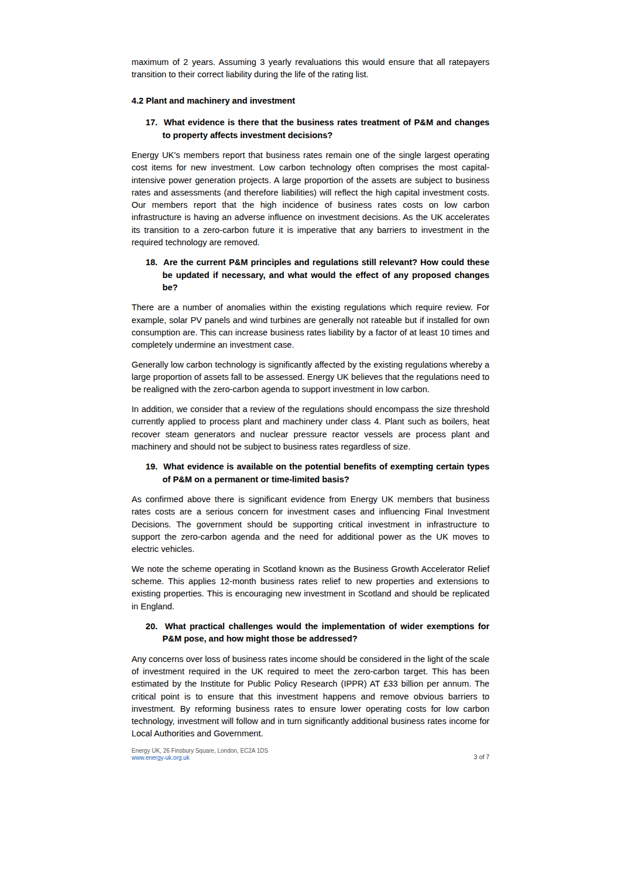maximum of 2 years. Assuming 3 yearly revaluations this would ensure that all ratepayers transition to their correct liability during the life of the rating list.
4.2 Plant and machinery and investment
17. What evidence is there that the business rates treatment of P&M and changes to property affects investment decisions?
Energy UK’s members report that business rates remain one of the single largest operating cost items for new investment. Low carbon technology often comprises the most capital-intensive power generation projects. A large proportion of the assets are subject to business rates and assessments (and therefore liabilities) will reflect the high capital investment costs. Our members report that the high incidence of business rates costs on low carbon infrastructure is having an adverse influence on investment decisions. As the UK accelerates its transition to a zero-carbon future it is imperative that any barriers to investment in the required technology are removed.
18. Are the current P&M principles and regulations still relevant? How could these be updated if necessary, and what would the effect of any proposed changes be?
There are a number of anomalies within the existing regulations which require review. For example, solar PV panels and wind turbines are generally not rateable but if installed for own consumption are. This can increase business rates liability by a factor of at least 10 times and completely undermine an investment case.
Generally low carbon technology is significantly affected by the existing regulations whereby a large proportion of assets fall to be assessed. Energy UK believes that the regulations need to be realigned with the zero-carbon agenda to support investment in low carbon.
In addition, we consider that a review of the regulations should encompass the size threshold currently applied to process plant and machinery under class 4. Plant such as boilers, heat recover steam generators and nuclear pressure reactor vessels are process plant and machinery and should not be subject to business rates regardless of size.
19. What evidence is available on the potential benefits of exempting certain types of P&M on a permanent or time-limited basis?
As confirmed above there is significant evidence from Energy UK members that business rates costs are a serious concern for investment cases and influencing Final Investment Decisions. The government should be supporting critical investment in infrastructure to support the zero-carbon agenda and the need for additional power as the UK moves to electric vehicles.
We note the scheme operating in Scotland known as the Business Growth Accelerator Relief scheme. This applies 12-month business rates relief to new properties and extensions to existing properties. This is encouraging new investment in Scotland and should be replicated in England.
20. What practical challenges would the implementation of wider exemptions for P&M pose, and how might those be addressed?
Any concerns over loss of business rates income should be considered in the light of the scale of investment required in the UK required to meet the zero-carbon target. This has been estimated by the Institute for Public Policy Research (IPPR) AT £33 billion per annum. The critical point is to ensure that this investment happens and remove obvious barriers to investment. By reforming business rates to ensure lower operating costs for low carbon technology, investment will follow and in turn significantly additional business rates income for Local Authorities and Government.
Energy UK, 26 Finsbury Square, London, EC2A 1DS
www.energy-uk.org.uk
3 of 7